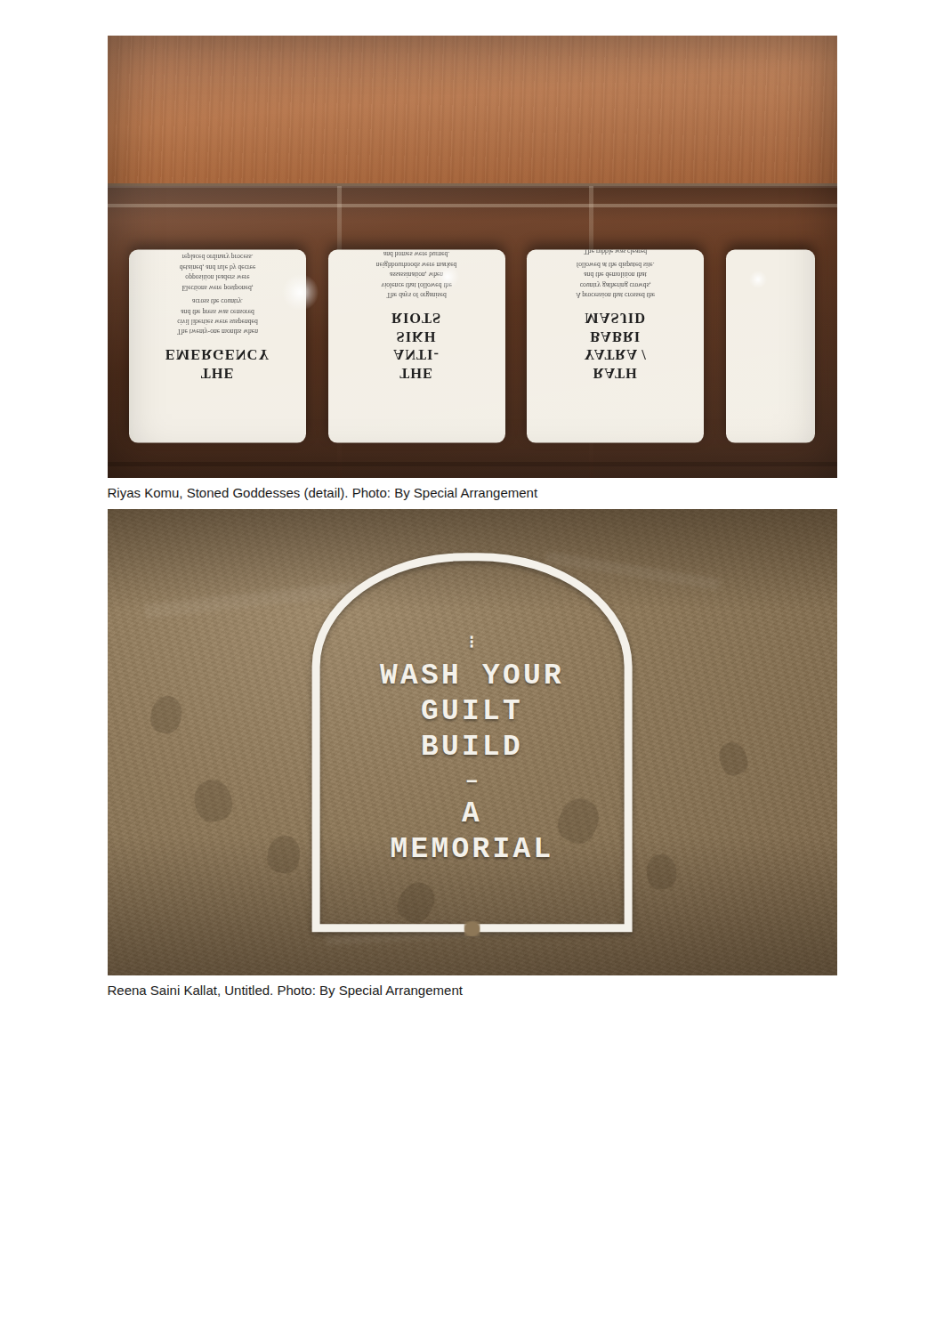The Emergency
The twenty-one months when civil liberties were suspended and the press was censored across the country.
Elections were postponed, opposition leaders were detained, and rule by decree replaced ordinary process.
Stoned Goddesses
The Anti-Sikh Riots
The days of organised violence that followed the assassination, when neighbourhoods were marked and homes were burned.
Lists were carried from street to street. Few of those who led the mobs were ever brought to trial.
Stoned Goddesses
Rath Yatra / Babri Masjid
A procession that crossed the country gathering crowds, and the demolition that followed at the disputed site.
The rubble was cleared within hours. The arguments it began have not been cleared at all.
Stoned Goddesses
Riyas Komu, Stoned Goddesses (detail). Photo: By Special Arrangement
⁝
Wash Your
Guilt
Build
–
A
Memorial
Reena Saini Kallat, Untitled. Photo: By Special Arrangement